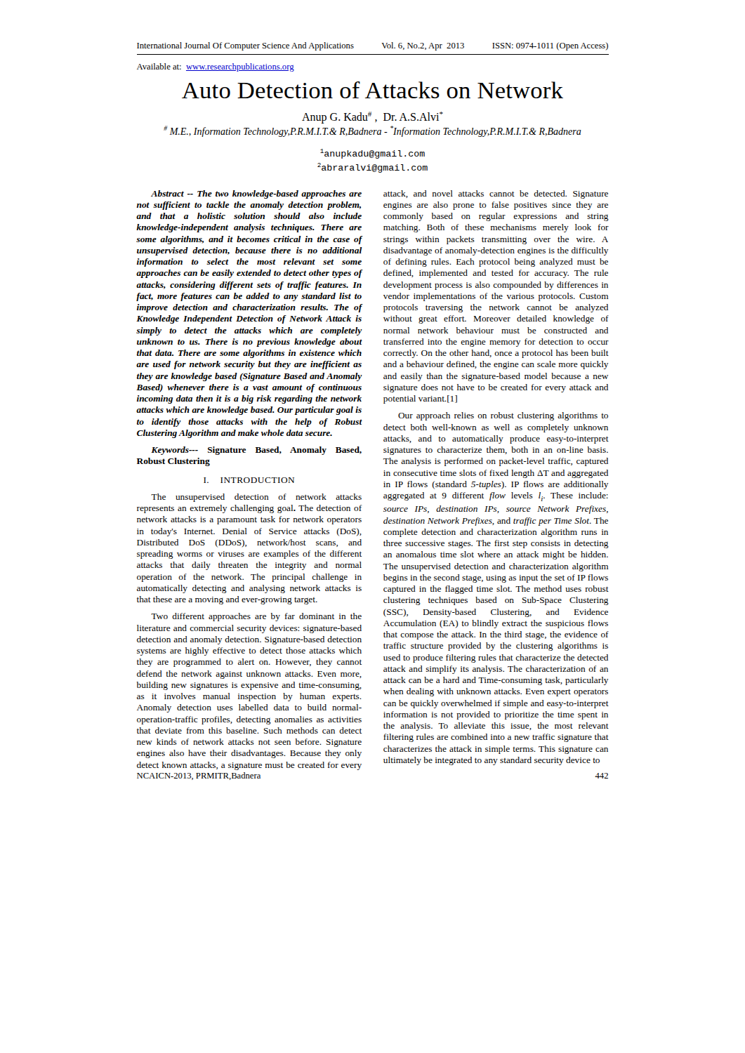International Journal Of Computer Science And Applications Vol. 6, No.2, Apr 2013 ISSN: 0974-1011 (Open Access)
Available at: www.researchpublications.org
Auto Detection of Attacks on Network
Anup G. Kadu# , Dr. A.S.Alvi*
# M.E., Information Technology,P.R.M.I.T.& R,Badnera - *Information Technology,P.R.M.I.T.& R,Badnera
1anupkadu@gmail.com
2abraralvi@gmail.com
Abstract -- The two knowledge-based approaches are not sufficient to tackle the anomaly detection problem, and that a holistic solution should also include knowledge-independent analysis techniques. There are some algorithms, and it becomes critical in the case of unsupervised detection, because there is no additional information to select the most relevant set some approaches can be easily extended to detect other types of attacks, considering different sets of traffic features. In fact, more features can be added to any standard list to improve detection and characterization results. The of Knowledge Independent Detection of Network Attack is simply to detect the attacks which are completely unknown to us. There is no previous knowledge about that data. There are some algorithms in existence which are used for network security but they are inefficient as they are knowledge based (Signature Based and Anomaly Based) whenever there is a vast amount of continuous incoming data then it is a big risk regarding the network attacks which are knowledge based. Our particular goal is to identify those attacks with the help of Robust Clustering Algorithm and make whole data secure.
Keywords--- Signature Based, Anomaly Based, Robust Clustering
I. INTRODUCTION
The unsupervised detection of network attacks represents an extremely challenging goal. The detection of network attacks is a paramount task for network operators in today's Internet. Denial of Service attacks (DoS), Distributed DoS (DDoS), network/host scans, and spreading worms or viruses are examples of the different attacks that daily threaten the integrity and normal operation of the network. The principal challenge in automatically detecting and analysing network attacks is that these are a moving and ever-growing target.
Two different approaches are by far dominant in the literature and commercial security devices: signature-based detection and anomaly detection. Signature-based detection systems are highly effective to detect those attacks which they are programmed to alert on. However, they cannot defend the network against unknown attacks. Even more, building new signatures is expensive and time-consuming, as it involves manual inspection by human experts. Anomaly detection uses labelled data to build normal-operation-traffic profiles, detecting anomalies as activities that deviate from this baseline. Such methods can detect new kinds of network attacks not seen before. Signature engines also have their disadvantages. Because they only detect known attacks, a signature must be created for every attack, and novel attacks cannot be detected. Signature engines are also prone to false positives since they are commonly based on regular expressions and string matching. Both of these mechanisms merely look for strings within packets transmitting over the wire. A disadvantage of anomaly-detection engines is the difficultly of defining rules. Each protocol being analyzed must be defined, implemented and tested for accuracy. The rule development process is also compounded by differences in vendor implementations of the various protocols. Custom protocols traversing the network cannot be analyzed without great effort. Moreover detailed knowledge of normal network behaviour must be constructed and transferred into the engine memory for detection to occur correctly. On the other hand, once a protocol has been built and a behaviour defined, the engine can scale more quickly and easily than the signature-based model because a new signature does not have to be created for every attack and potential variant.[1]
Our approach relies on robust clustering algorithms to detect both well-known as well as completely unknown attacks, and to automatically produce easy-to-interpret signatures to characterize them, both in an on-line basis. The analysis is performed on packet-level traffic, captured in consecutive time slots of fixed length ΔT and aggregated in IP flows (standard 5-tuples). IP flows are additionally aggregated at 9 different flow levels li. These include: source IPs, destination IPs, source Network Prefixes, destination Network Prefixes, and traffic per Time Slot. The complete detection and characterization algorithm runs in three successive stages. The first step consists in detecting an anomalous time slot where an attack might be hidden. The unsupervised detection and characterization algorithm begins in the second stage, using as input the set of IP flows captured in the flagged time slot. The method uses robust clustering techniques based on Sub-Space Clustering (SSC), Density-based Clustering, and Evidence Accumulation (EA) to blindly extract the suspicious flows that compose the attack. In the third stage, the evidence of traffic structure provided by the clustering algorithms is used to produce filtering rules that characterize the detected attack and simplify its analysis. The characterization of an attack can be a hard and Time-consuming task, particularly when dealing with unknown attacks. Even expert operators can be quickly overwhelmed if simple and easy-to-interpret information is not provided to prioritize the time spent in the analysis. To alleviate this issue, the most relevant filtering rules are combined into a new traffic signature that characterizes the attack in simple terms. This signature can ultimately be integrated to any standard security device to
NCAICN-2013, PRMITR,Badnera 442